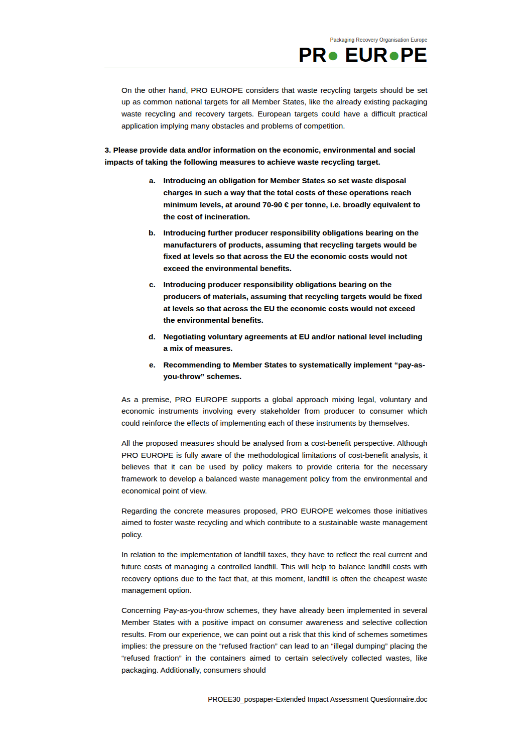Packaging Recovery Organisation Europe
PR● EUR●PE
On the other hand, PRO EUROPE considers that waste recycling targets should be set up as common national targets for all Member States, like the already existing packaging waste recycling and recovery targets. European targets could have a difficult practical application implying many obstacles and problems of competition.
3. Please provide data and/or information on the economic, environmental and social impacts of taking the following measures to achieve waste recycling target.
Introducing an obligation for Member States so set waste disposal charges in such a way that the total costs of these operations reach minimum levels, at around 70-90 € per tonne, i.e. broadly equivalent to the cost of incineration.
Introducing further producer responsibility obligations bearing on the manufacturers of products, assuming that recycling targets would be fixed at levels so that across the EU the economic costs would not exceed the environmental benefits.
Introducing producer responsibility obligations bearing on the producers of materials, assuming that recycling targets would be fixed at levels so that across the EU the economic costs would not exceed the environmental benefits.
Negotiating voluntary agreements at EU and/or national level including a mix of measures.
Recommending to Member States to systematically implement “pay-as-you-throw” schemes.
As a premise, PRO EUROPE supports a global approach mixing legal, voluntary and economic instruments involving every stakeholder from producer to consumer which could reinforce the effects of implementing each of these instruments by themselves.
All the proposed measures should be analysed from a cost-benefit perspective. Although PRO EUROPE is fully aware of the methodological limitations of cost-benefit analysis, it believes that it can be used by policy makers to provide criteria for the necessary framework to develop a balanced waste management policy from the environmental and economical point of view.
Regarding the concrete measures proposed, PRO EUROPE welcomes those initiatives aimed to foster waste recycling and which contribute to a sustainable waste management policy.
In relation to the implementation of landfill taxes, they have to reflect the real current and future costs of managing a controlled landfill. This will help to balance landfill costs with recovery options due to the fact that, at this moment, landfill is often the cheapest waste management option.
Concerning Pay-as-you-throw schemes, they have already been implemented in several Member States with a positive impact on consumer awareness and selective collection results. From our experience, we can point out a risk that this kind of schemes sometimes implies: the pressure on the “refused fraction” can lead to an “illegal dumping” placing the “refused fraction” in the containers aimed to certain selectively collected wastes, like packaging. Additionally, consumers should
PROEE30_pospaper-Extended Impact Assessment Questionnaire.doc